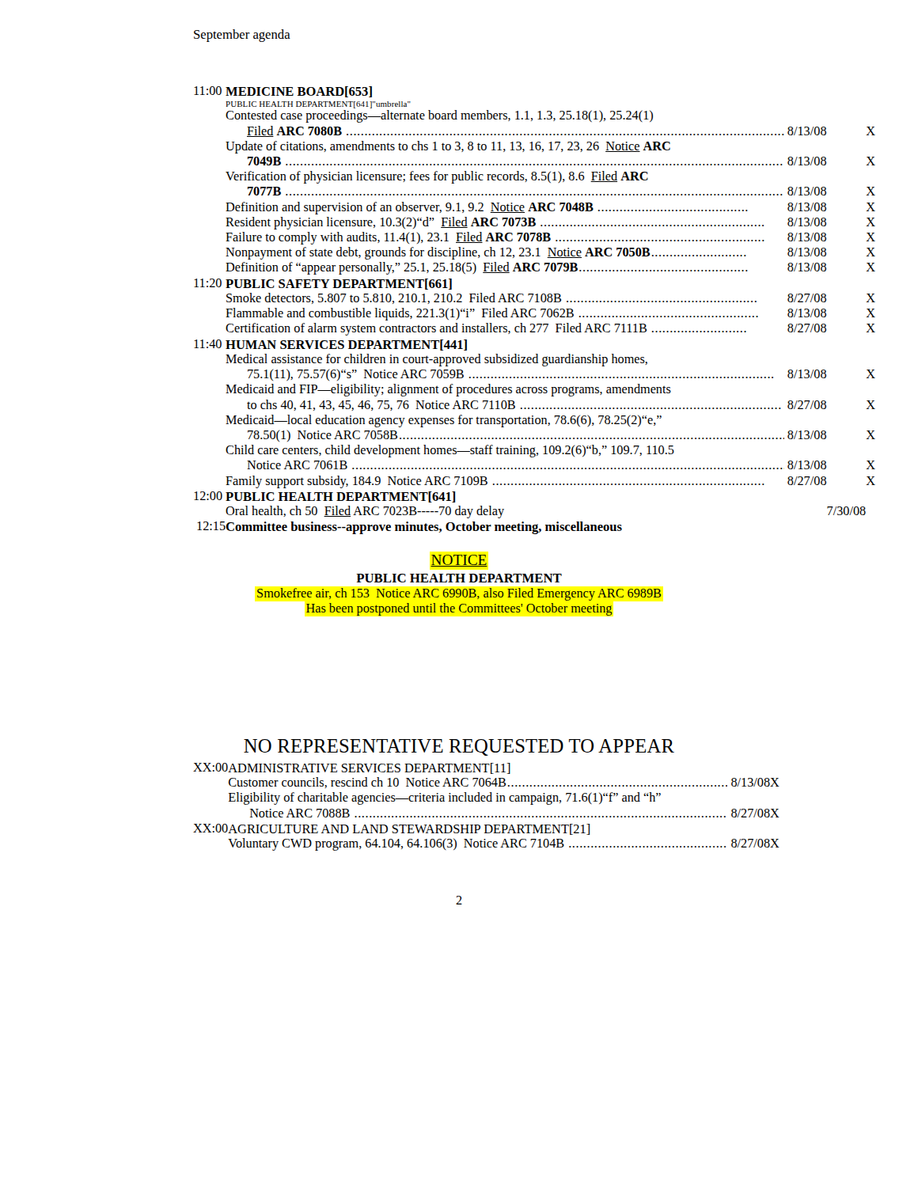September agenda
| 11:00 | MEDICINE BOARD[653] PUBLIC HEALTH DEPARTMENT[641]"umbrella" | | |
| | Contested case proceedings—alternate board members, 1.1, 1.3, 25.18(1), 25.24(1) | | |
| | Filed ARC 7080B ......................................................................................................................... 8/13/08 | | X |
| | Update of citations, amendments to chs 1 to 3, 8 to 11, 13, 16, 17, 23, 26 Notice ARC | | |
| | 7049B ....................................................................................................................................... 8/13/08 | | X |
| | Verification of physician licensure; fees for public records, 8.5(1), 8.6 Filed ARC | | |
| | 7077B ....................................................................................................................................... 8/13/08 | | X |
| | Definition and supervision of an observer, 9.1, 9.2 Notice ARC 7048B ......................................... 8/13/08 | | X |
| | Resident physician licensure, 10.3(2)“d” Filed ARC 7073B ............................................................. 8/13/08 | | X |
| | Failure to comply with audits, 11.4(1), 23.1 Filed ARC 7078B ......................................................... 8/13/08 | | X |
| | Nonpayment of state debt, grounds for discipline, ch 12, 23.1 Notice ARC 7050B .......................... 8/13/08 | | X |
| | Definition of “appear personally,” 25.1, 25.18(5) Filed ARC 7079B .............................................. 8/13/08 | | X |
| 11:20 | PUBLIC SAFETY DEPARTMENT[661] | | |
| | Smoke detectors, 5.807 to 5.810, 210.1, 210.2 Filed ARC 7108B .................................................... 8/27/08 | | X |
| | Flammable and combustible liquids, 221.3(1)“i” Filed ARC 7062B ................................................. 8/13/08 | | X |
| | Certification of alarm system contractors and installers, ch 277 Filed ARC 7111B .......................... 8/27/08 | | X |
| 11:40 | HUMAN SERVICES DEPARTMENT[441] | | |
| | Medical assistance for children in court-approved subsidized guardianship homes, | | |
| | 75.1(11), 75.57(6)“s” Notice ARC 7059B ................................................................................... 8/13/08 | | X |
| | Medicaid and FIP—eligibility; alignment of procedures across programs, amendments | | |
| | to chs 40, 41, 43, 45, 46, 75, 76 Notice ARC 7110B ....................................................................... 8/27/08 | | X |
| | Medicaid—local education agency expenses for transportation, 78.6(6), 78.25(2)“e,” | | |
| | 78.50(1) Notice ARC 7058B ............................................................................................................. 8/13/08 | | X |
| | Child care centers, child development homes—staff training, 109.2(6)“b,” 109.7, 110.5 | | |
| | Notice ARC 7061B ....................................................................................................................... 8/13/08 | | X |
| | Family support subsidy, 184.9 Notice ARC 7109B .......................................................................... 8/27/08 | | X |
| 12:00 | PUBLIC HEALTH DEPARTMENT[641] | | |
| | Oral health, ch 50 Filed ARC 7023B-----70 day delay | 7/30/08 | |
| 12:15 | Committee business--approve minutes, October meeting, miscellaneous | | |
NOTICE
PUBLIC HEALTH DEPARTMENT
Smokefree air, ch 153 Notice ARC 6990B, also Filed Emergency ARC 6989B
Has been postponed until the Committees' October meeting
NO REPRESENTATIVE REQUESTED TO APPEAR
| XX:00 | ADMINISTRATIVE SERVICES DEPARTMENT[11] | | |
| | Customer councils, rescind ch 10 Notice ARC 7064B ..................................................................... 8/13/08 | | X |
| | Eligibility of charitable agencies—criteria included in campaign, 71.6(1)“f” and “h” | | |
| | Notice ARC 7088B ....................................................................................................................... 8/27/08 | | X |
| XX:00 | AGRICULTURE AND LAND STEWARDSHIP DEPARTMENT[21] | | |
| | Voluntary CWD program, 64.104, 64.106(3) Notice ARC 7104B .................................................... 8/27/08 | | X |
2